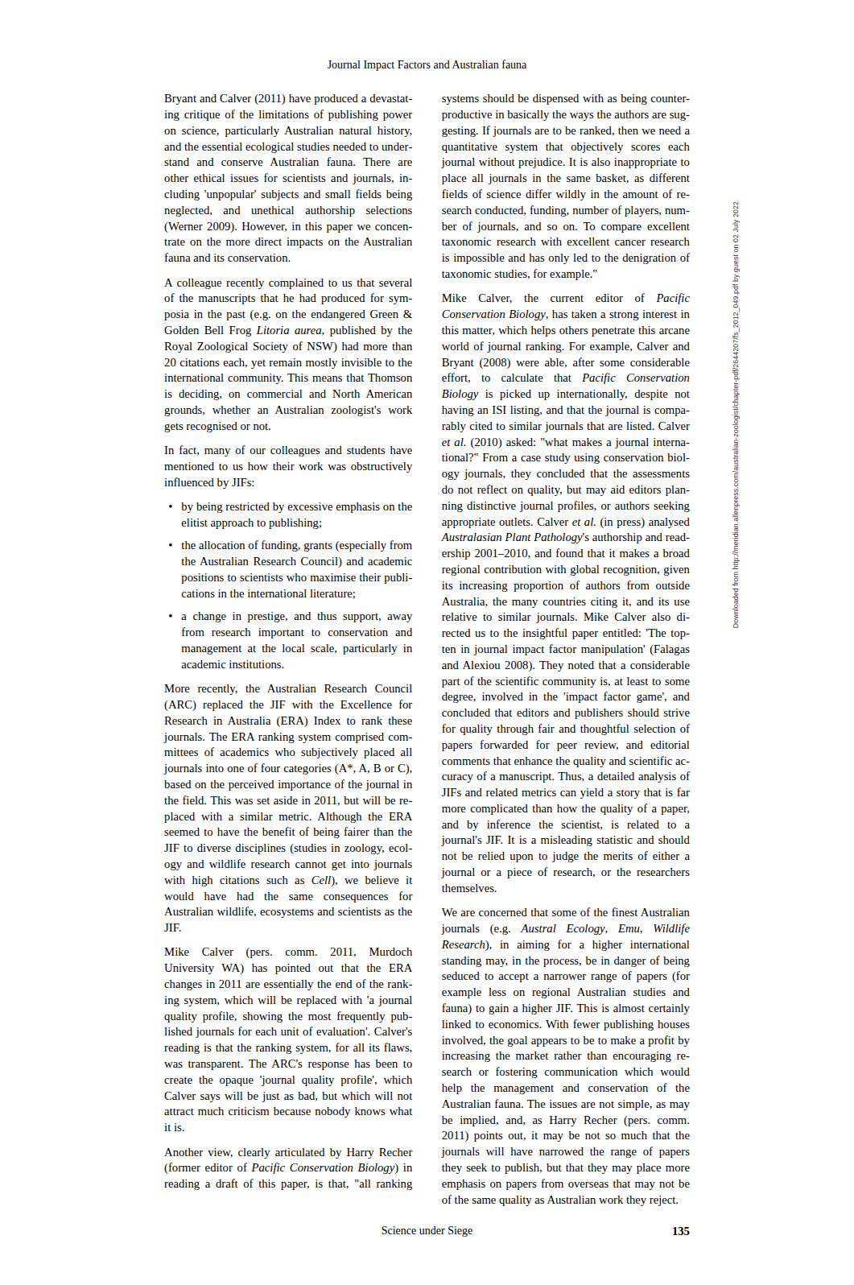Journal Impact Factors and Australian fauna
Downloaded from http://meridian.allenpress.com/australian-zoologist/chapter-pdf/2644207/fs_2012_049.pdf by guest on 02 July 2022
Bryant and Calver (2011) have produced a devastating critique of the limitations of publishing power on science, particularly Australian natural history, and the essential ecological studies needed to understand and conserve Australian fauna. There are other ethical issues for scientists and journals, including 'unpopular' subjects and small fields being neglected, and unethical authorship selections (Werner 2009). However, in this paper we concentrate on the more direct impacts on the Australian fauna and its conservation.
A colleague recently complained to us that several of the manuscripts that he had produced for symposia in the past (e.g. on the endangered Green & Golden Bell Frog Litoria aurea, published by the Royal Zoological Society of NSW) had more than 20 citations each, yet remain mostly invisible to the international community. This means that Thomson is deciding, on commercial and North American grounds, whether an Australian zoologist's work gets recognised or not.
In fact, many of our colleagues and students have mentioned to us how their work was obstructively influenced by JIFs:
by being restricted by excessive emphasis on the elitist approach to publishing;
the allocation of funding, grants (especially from the Australian Research Council) and academic positions to scientists who maximise their publications in the international literature;
a change in prestige, and thus support, away from research important to conservation and management at the local scale, particularly in academic institutions.
More recently, the Australian Research Council (ARC) replaced the JIF with the Excellence for Research in Australia (ERA) Index to rank these journals. The ERA ranking system comprised committees of academics who subjectively placed all journals into one of four categories (A*, A, B or C), based on the perceived importance of the journal in the field. This was set aside in 2011, but will be replaced with a similar metric. Although the ERA seemed to have the benefit of being fairer than the JIF to diverse disciplines (studies in zoology, ecology and wildlife research cannot get into journals with high citations such as Cell), we believe it would have had the same consequences for Australian wildlife, ecosystems and scientists as the JIF.
Mike Calver (pers. comm. 2011, Murdoch University WA) has pointed out that the ERA changes in 2011 are essentially the end of the ranking system, which will be replaced with 'a journal quality profile, showing the most frequently published journals for each unit of evaluation'. Calver's reading is that the ranking system, for all its flaws, was transparent. The ARC's response has been to create the opaque 'journal quality profile', which Calver says will be just as bad, but which will not attract much criticism because nobody knows what it is.
Another view, clearly articulated by Harry Recher (former editor of Pacific Conservation Biology) in reading a draft of this paper, is that, "all ranking systems should be dispensed with as being counter-productive in basically the ways the authors are suggesting. If journals are to be ranked, then we need a quantitative system that objectively scores each journal without prejudice. It is also inappropriate to place all journals in the same basket, as different fields of science differ wildly in the amount of research conducted, funding, number of players, number of journals, and so on. To compare excellent taxonomic research with excellent cancer research is impossible and has only led to the denigration of taxonomic studies, for example."
Mike Calver, the current editor of Pacific Conservation Biology, has taken a strong interest in this matter, which helps others penetrate this arcane world of journal ranking. For example, Calver and Bryant (2008) were able, after some considerable effort, to calculate that Pacific Conservation Biology is picked up internationally, despite not having an ISI listing, and that the journal is comparably cited to similar journals that are listed. Calver et al. (2010) asked: "what makes a journal international?" From a case study using conservation biology journals, they concluded that the assessments do not reflect on quality, but may aid editors planning distinctive journal profiles, or authors seeking appropriate outlets. Calver et al. (in press) analysed Australasian Plant Pathology's authorship and readership 2001–2010, and found that it makes a broad regional contribution with global recognition, given its increasing proportion of authors from outside Australia, the many countries citing it, and its use relative to similar journals. Mike Calver also directed us to the insightful paper entitled: 'The top-ten in journal impact factor manipulation' (Falagas and Alexiou 2008). They noted that a considerable part of the scientific community is, at least to some degree, involved in the 'impact factor game', and concluded that editors and publishers should strive for quality through fair and thoughtful selection of papers forwarded for peer review, and editorial comments that enhance the quality and scientific accuracy of a manuscript. Thus, a detailed analysis of JIFs and related metrics can yield a story that is far more complicated than how the quality of a paper, and by inference the scientist, is related to a journal's JIF. It is a misleading statistic and should not be relied upon to judge the merits of either a journal or a piece of research, or the researchers themselves.
We are concerned that some of the finest Australian journals (e.g. Austral Ecology, Emu, Wildlife Research), in aiming for a higher international standing may, in the process, be in danger of being seduced to accept a narrower range of papers (for example less on regional Australian studies and fauna) to gain a higher JIF. This is almost certainly linked to economics. With fewer publishing houses involved, the goal appears to be to make a profit by increasing the market rather than encouraging research or fostering communication which would help the management and conservation of the Australian fauna. The issues are not simple, as may be implied, and, as Harry Recher (pers. comm. 2011) points out, it may be not so much that the journals will have narrowed the range of papers they seek to publish, but that they may place more emphasis on papers from overseas that may not be of the same quality as Australian work they reject.
Science under Siege
135